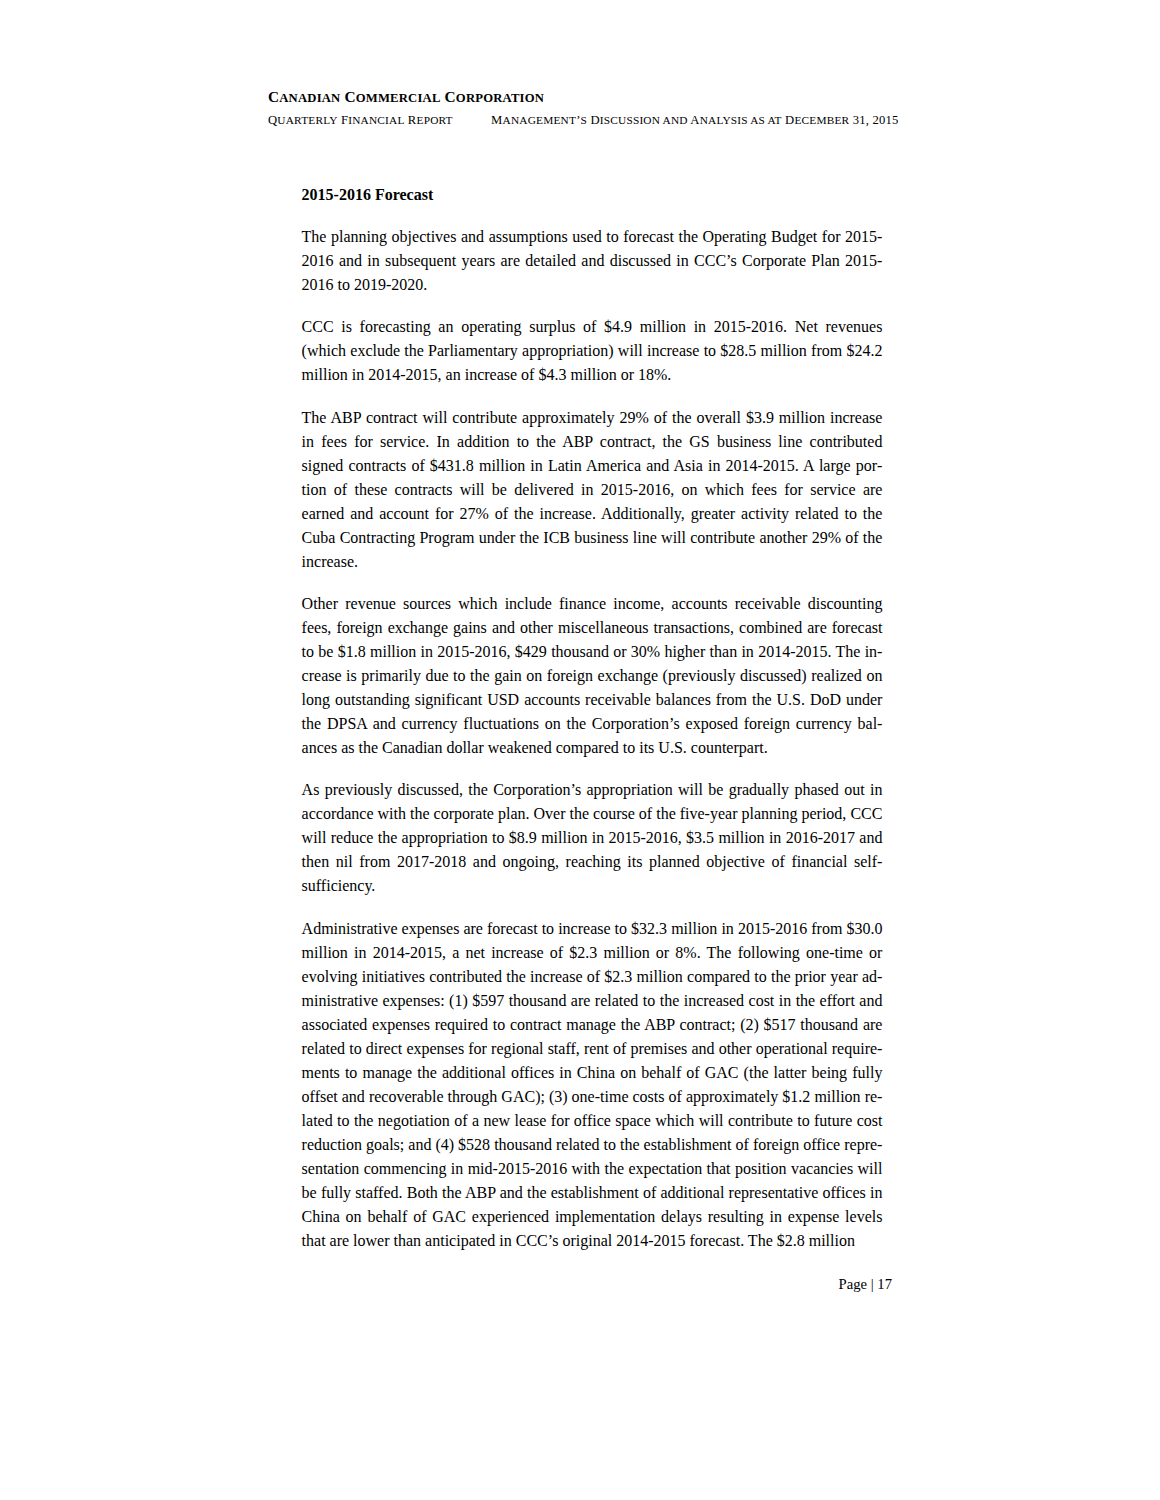CANADIAN COMMERCIAL CORPORATION
QUARTERLY FINANCIAL REPORT MANAGEMENT’S DISCUSSION AND ANALYSIS AS AT DECEMBER 31, 2015
2015-2016 Forecast
The planning objectives and assumptions used to forecast the Operating Budget for 2015-2016 and in subsequent years are detailed and discussed in CCC’s Corporate Plan 2015-2016 to 2019-2020.
CCC is forecasting an operating surplus of $4.9 million in 2015-2016. Net revenues (which exclude the Parliamentary appropriation) will increase to $28.5 million from $24.2 million in 2014-2015, an increase of $4.3 million or 18%.
The ABP contract will contribute approximately 29% of the overall $3.9 million increase in fees for service. In addition to the ABP contract, the GS business line contributed signed contracts of $431.8 million in Latin America and Asia in 2014-2015. A large portion of these contracts will be delivered in 2015-2016, on which fees for service are earned and account for 27% of the increase. Additionally, greater activity related to the Cuba Contracting Program under the ICB business line will contribute another 29% of the increase.
Other revenue sources which include finance income, accounts receivable discounting fees, foreign exchange gains and other miscellaneous transactions, combined are forecast to be $1.8 million in 2015-2016, $429 thousand or 30% higher than in 2014-2015. The increase is primarily due to the gain on foreign exchange (previously discussed) realized on long outstanding significant USD accounts receivable balances from the U.S. DoD under the DPSA and currency fluctuations on the Corporation’s exposed foreign currency balances as the Canadian dollar weakened compared to its U.S. counterpart.
As previously discussed, the Corporation’s appropriation will be gradually phased out in accordance with the corporate plan. Over the course of the five-year planning period, CCC will reduce the appropriation to $8.9 million in 2015-2016, $3.5 million in 2016-2017 and then nil from 2017-2018 and ongoing, reaching its planned objective of financial self-sufficiency.
Administrative expenses are forecast to increase to $32.3 million in 2015-2016 from $30.0 million in 2014-2015, a net increase of $2.3 million or 8%. The following one-time or evolving initiatives contributed the increase of $2.3 million compared to the prior year administrative expenses: (1) $597 thousand are related to the increased cost in the effort and associated expenses required to contract manage the ABP contract; (2) $517 thousand are related to direct expenses for regional staff, rent of premises and other operational requirements to manage the additional offices in China on behalf of GAC (the latter being fully offset and recoverable through GAC); (3) one-time costs of approximately $1.2 million related to the negotiation of a new lease for office space which will contribute to future cost reduction goals; and (4) $528 thousand related to the establishment of foreign office representation commencing in mid-2015-2016 with the expectation that position vacancies will be fully staffed. Both the ABP and the establishment of additional representative offices in China on behalf of GAC experienced implementation delays resulting in expense levels that are lower than anticipated in CCC’s original 2014-2015 forecast. The $2.8 million
Page | 17